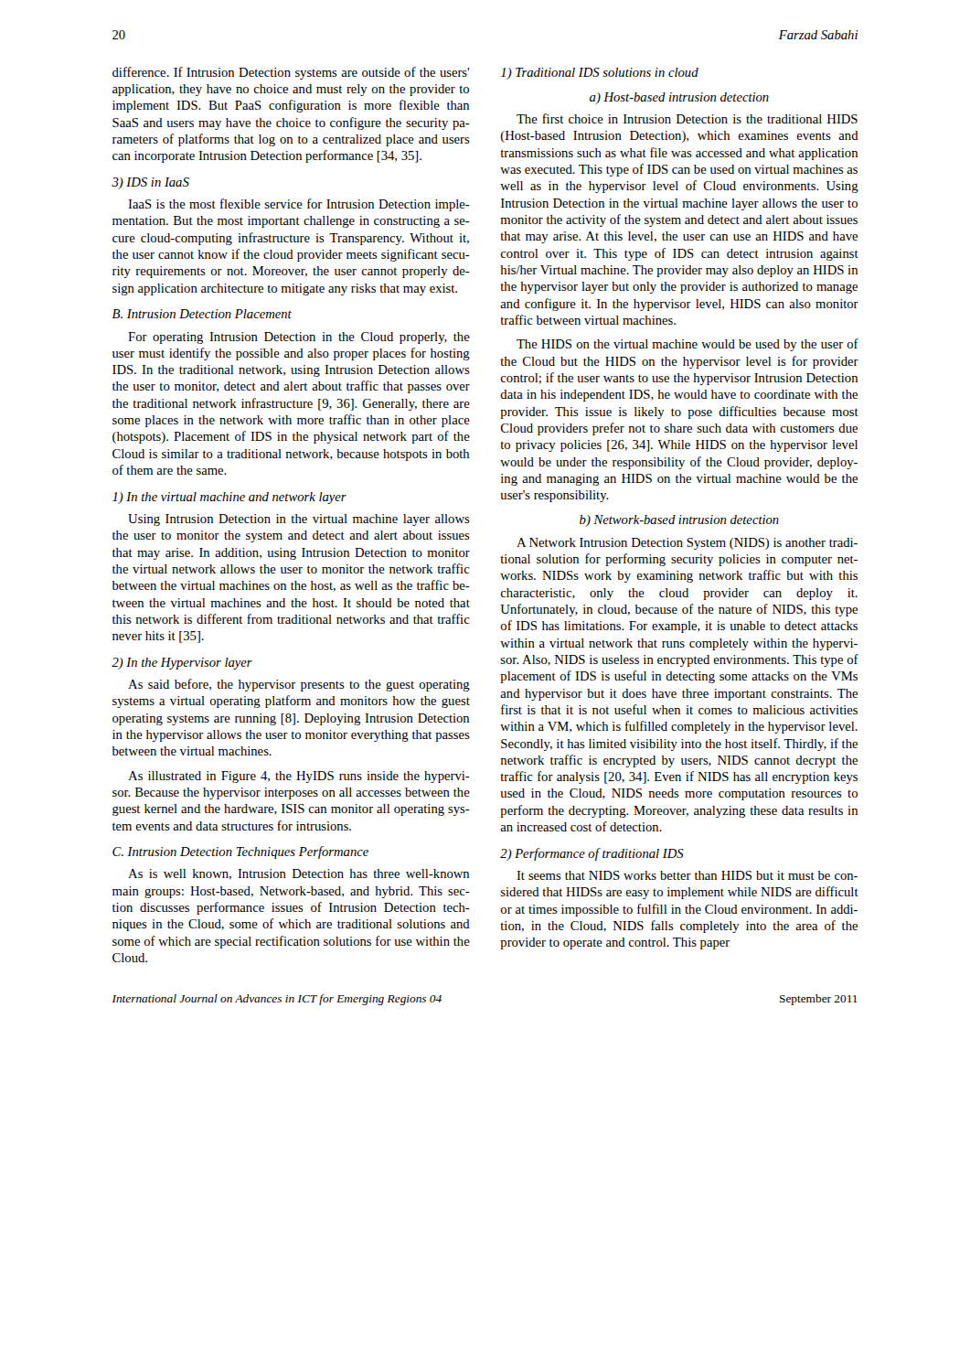20 Farzad Sabahi
difference. If Intrusion Detection systems are outside of the users' application, they have no choice and must rely on the provider to implement IDS. But PaaS configuration is more flexible than SaaS and users may have the choice to configure the security parameters of platforms that log on to a centralized place and users can incorporate Intrusion Detection performance [34, 35].
3) IDS in IaaS
IaaS is the most flexible service for Intrusion Detection implementation. But the most important challenge in constructing a secure cloud-computing infrastructure is Transparency. Without it, the user cannot know if the cloud provider meets significant security requirements or not. Moreover, the user cannot properly design application architecture to mitigate any risks that may exist.
B. Intrusion Detection Placement
For operating Intrusion Detection in the Cloud properly, the user must identify the possible and also proper places for hosting IDS. In the traditional network, using Intrusion Detection allows the user to monitor, detect and alert about traffic that passes over the traditional network infrastructure [9, 36]. Generally, there are some places in the network with more traffic than in other place (hotspots). Placement of IDS in the physical network part of the Cloud is similar to a traditional network, because hotspots in both of them are the same.
1) In the virtual machine and network layer
Using Intrusion Detection in the virtual machine layer allows the user to monitor the system and detect and alert about issues that may arise. In addition, using Intrusion Detection to monitor the virtual network allows the user to monitor the network traffic between the virtual machines on the host, as well as the traffic between the virtual machines and the host. It should be noted that this network is different from traditional networks and that traffic never hits it [35].
2) In the Hypervisor layer
As said before, the hypervisor presents to the guest operating systems a virtual operating platform and monitors how the guest operating systems are running [8]. Deploying Intrusion Detection in the hypervisor allows the user to monitor everything that passes between the virtual machines.
As illustrated in Figure 4, the HyIDS runs inside the hypervisor. Because the hypervisor interposes on all accesses between the guest kernel and the hardware, ISIS can monitor all operating system events and data structures for intrusions.
C. Intrusion Detection Techniques Performance
As is well known, Intrusion Detection has three well-known main groups: Host-based, Network-based, and hybrid. This section discusses performance issues of Intrusion Detection techniques in the Cloud, some of which are traditional solutions and some of which are special rectification solutions for use within the Cloud.
1) Traditional IDS solutions in cloud
a) Host-based intrusion detection
The first choice in Intrusion Detection is the traditional HIDS (Host-based Intrusion Detection), which examines events and transmissions such as what file was accessed and what application was executed. This type of IDS can be used on virtual machines as well as in the hypervisor level of Cloud environments. Using Intrusion Detection in the virtual machine layer allows the user to monitor the activity of the system and detect and alert about issues that may arise. At this level, the user can use an HIDS and have control over it. This type of IDS can detect intrusion against his/her Virtual machine. The provider may also deploy an HIDS in the hypervisor layer but only the provider is authorized to manage and configure it. In the hypervisor level, HIDS can also monitor traffic between virtual machines.
The HIDS on the virtual machine would be used by the user of the Cloud but the HIDS on the hypervisor level is for provider control; if the user wants to use the hypervisor Intrusion Detection data in his independent IDS, he would have to coordinate with the provider. This issue is likely to pose difficulties because most Cloud providers prefer not to share such data with customers due to privacy policies [26, 34]. While HIDS on the hypervisor level would be under the responsibility of the Cloud provider, deploying and managing an HIDS on the virtual machine would be the user's responsibility.
b) Network-based intrusion detection
A Network Intrusion Detection System (NIDS) is another traditional solution for performing security policies in computer networks. NIDSs work by examining network traffic but with this characteristic, only the cloud provider can deploy it. Unfortunately, in cloud, because of the nature of NIDS, this type of IDS has limitations. For example, it is unable to detect attacks within a virtual network that runs completely within the hypervisor. Also, NIDS is useless in encrypted environments. This type of placement of IDS is useful in detecting some attacks on the VMs and hypervisor but it does have three important constraints. The first is that it is not useful when it comes to malicious activities within a VM, which is fulfilled completely in the hypervisor level. Secondly, it has limited visibility into the host itself. Thirdly, if the network traffic is encrypted by users, NIDS cannot decrypt the traffic for analysis [20, 34]. Even if NIDS has all encryption keys used in the Cloud, NIDS needs more computation resources to perform the decrypting. Moreover, analyzing these data results in an increased cost of detection.
2) Performance of traditional IDS
It seems that NIDS works better than HIDS but it must be considered that HIDSs are easy to implement while NIDS are difficult or at times impossible to fulfill in the Cloud environment. In addition, in the Cloud, NIDS falls completely into the area of the provider to operate and control. This paper
International Journal on Advances in ICT for Emerging Regions 04 September 2011